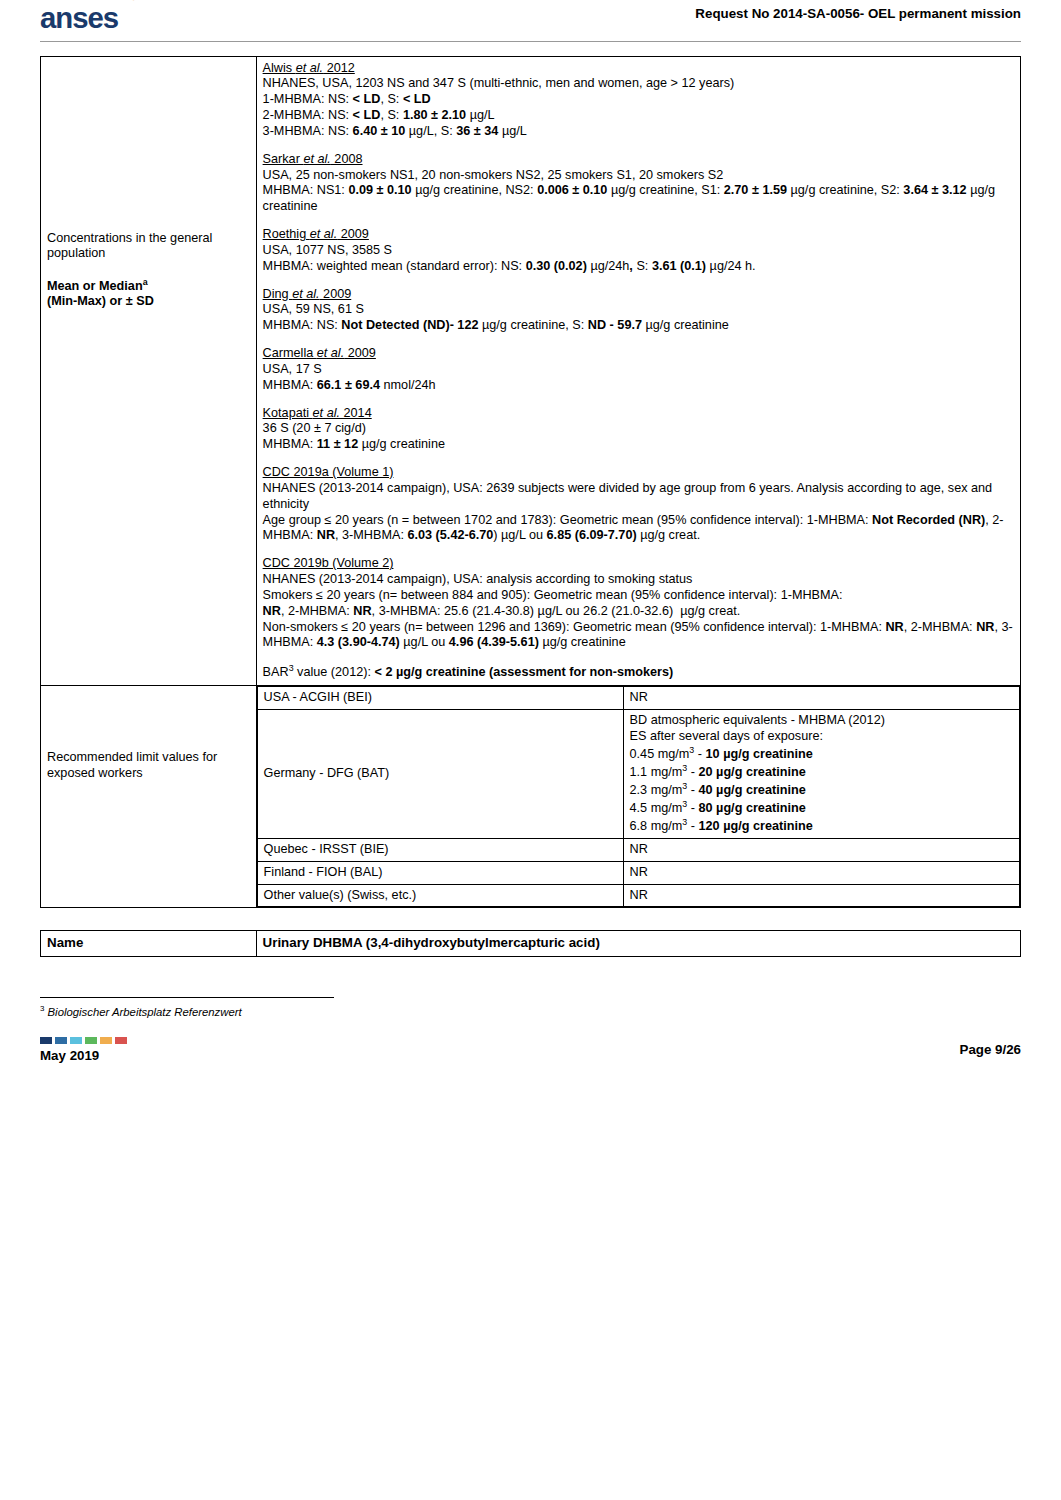anses●
Request No 2014-SA-0056- OEL permanent mission
| Concentrations in the general population Mean or Median a (Min-Max) or ± SD | Alwis et al. 2012 NHANES, USA, 1203 NS and 347 S (multi-ethnic, men and women, age > 12 years) 1-MHBMA: NS: < LD , S: < LD 2-MHBMA: NS: < LD , S: 1.80 ± 2.10 µg/L 3-MHBMA: NS: 6.40 ± 10 µg/L, S: 36 ± 34 µg/L Sarkar et al. 2008 USA, 25 non-smokers NS1, 20 non-smokers NS2, 25 smokers S1, 20 smokers S2 MHBMA: NS1: 0.09 ± 0.10 µg/g creatinine, NS2: 0.006 ± 0.10 µg/g creatinine, S1: 2.70 ± 1.59 µg/g creatinine, S2: 3.64 ± 3.12 µg/g creatinine Roethig et al. 2009 USA, 1077 NS, 3585 S MHBMA: weighted mean (standard error): NS: 0.30 (0.02) µg/24h , S: 3.61 (0.1) µg/24 h. Ding et al. 2009 USA, 59 NS, 61 S MHBMA: NS: Not Detected (ND)- 122 µg/g creatinine, S: ND - 59.7 µg/g creatinine Carmella et al. 2009 USA, 17 S MHBMA: 66.1 ± 69.4 nmol/24h Kotapati et al. 2014 36 S (20 ± 7 cig/d) MHBMA: 11 ± 12 µg/g creatinine CDC 2019a (Volume 1) NHANES (2013-2014 campaign), USA: 2639 subjects were divided by age group from 6 years. Analysis according to age, sex and ethnicity Age group ≤ 20 years (n = between 1702 and 1783): Geometric mean (95% confidence interval): 1-MHBMA: Not Recorded (NR) , 2-MHBMA: NR , 3-MHBMA: 6.03 (5.42-6.70 ) µg/L ou 6.85 (6.09-7.70) µg/g creat. CDC 2019b (Volume 2) NHANES (2013-2014 campaign), USA: analysis according to smoking status Smokers ≤ 20 years (n= between 884 and 905): Geometric mean (95% confidence interval): 1-MHBMA: NR , 2-MHBMA: NR , 3-MHBMA: 25.6 (21.4-30.8) µg/L ou 26.2 (21.0-32.6) µg/g creat. Non-smokers ≤ 20 years (n= between 1296 and 1369): Geometric mean (95% confidence interval): 1-MHBMA: NR , 2-MHBMA: NR , 3-MHBMA: 4.3 (3.90-4.74) µg/L ou 4.96 (4.39-5.61) µg/g creatinine BAR 3 value (2012): < 2 µg/g creatinine (assessment for non-smokers) |
| Recommended limit values for exposed workers | / USA - ACGIH (BEI) / NR / / Germany - DFG (BAT) / BD atmospheric equivalents - MHBMA (2012) ES after several days of exposure: 0.45 mg/m 3 - 10 µg/g creatinine 1.1 mg/m 3 - 20 µg/g creatinine 2.3 mg/m 3 - 40 µg/g creatinine 4.5 mg/m 3 - 80 µg/g creatinine 6.8 mg/m 3 - 120 µg/g creatinine / / Quebec - IRSST (BIE) / NR / / Finland - FIOH (BAL) / NR / / Other value(s) (Swiss, etc.) / NR / |
| Name | Urinary DHBMA (3,4-dihydroxybutylmercapturic acid) |
3 Biologischer Arbeitsplatz Referenzwert
May 2019
Page 9/26